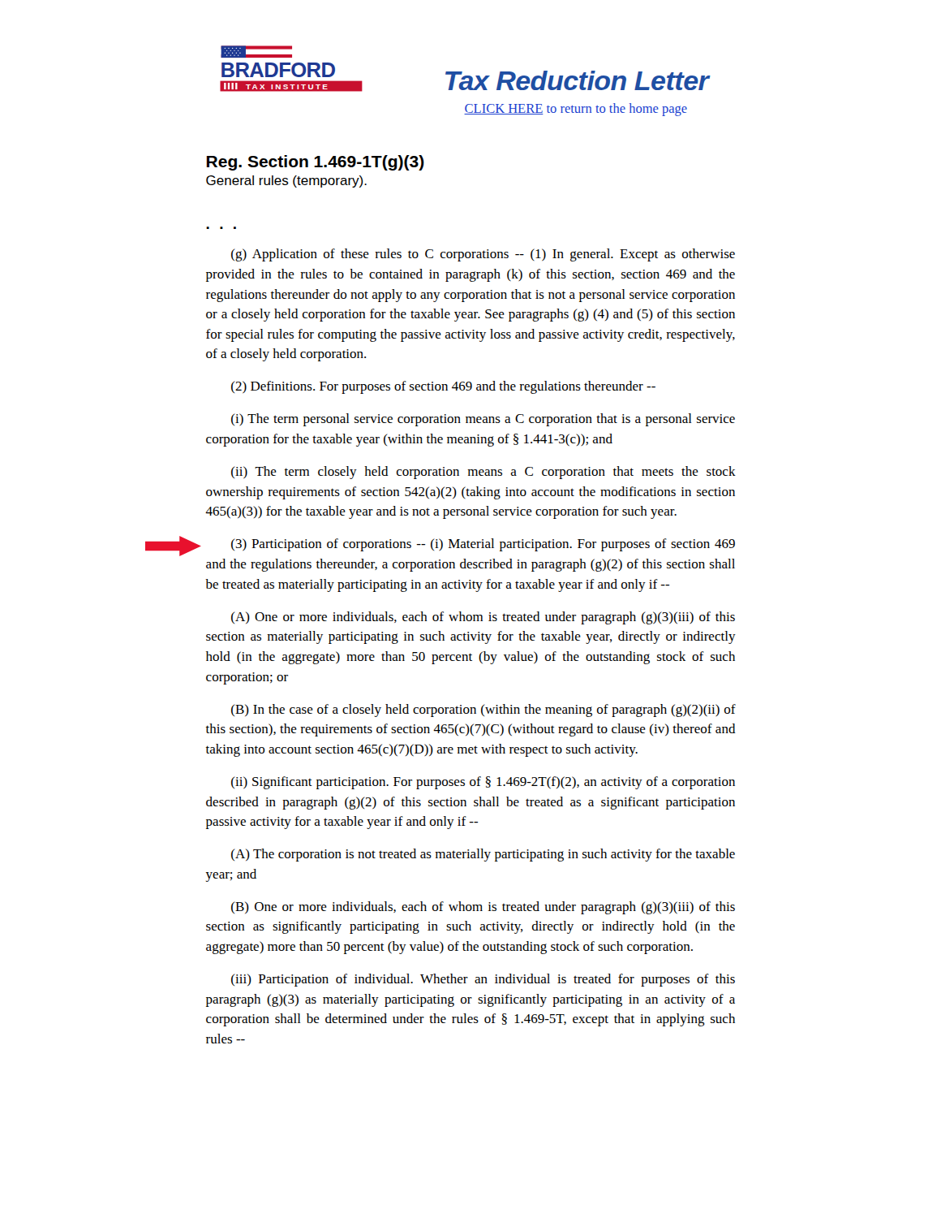BRADFORD TAX INSTITUTE
Tax Reduction Letter
CLICK HERE to return to the home page
Reg. Section 1.469-1T(g)(3)
General rules (temporary).
. . .
(g) Application of these rules to C corporations -- (1) In general. Except as otherwise provided in the rules to be contained in paragraph (k) of this section, section 469 and the regulations thereunder do not apply to any corporation that is not a personal service corporation or a closely held corporation for the taxable year. See paragraphs (g) (4) and (5) of this section for special rules for computing the passive activity loss and passive activity credit, respectively, of a closely held corporation.
(2) Definitions. For purposes of section 469 and the regulations thereunder --
(i) The term personal service corporation means a C corporation that is a personal service corporation for the taxable year (within the meaning of § 1.441-3(c)); and
(ii) The term closely held corporation means a C corporation that meets the stock ownership requirements of section 542(a)(2) (taking into account the modifications in section 465(a)(3)) for the taxable year and is not a personal service corporation for such year.
(3) Participation of corporations -- (i) Material participation. For purposes of section 469 and the regulations thereunder, a corporation described in paragraph (g)(2) of this section shall be treated as materially participating in an activity for a taxable year if and only if --
(A) One or more individuals, each of whom is treated under paragraph (g)(3)(iii) of this section as materially participating in such activity for the taxable year, directly or indirectly hold (in the aggregate) more than 50 percent (by value) of the outstanding stock of such corporation; or
(B) In the case of a closely held corporation (within the meaning of paragraph (g)(2)(ii) of this section), the requirements of section 465(c)(7)(C) (without regard to clause (iv) thereof and taking into account section 465(c)(7)(D)) are met with respect to such activity.
(ii) Significant participation. For purposes of § 1.469-2T(f)(2), an activity of a corporation described in paragraph (g)(2) of this section shall be treated as a significant participation passive activity for a taxable year if and only if --
(A) The corporation is not treated as materially participating in such activity for the taxable year; and
(B) One or more individuals, each of whom is treated under paragraph (g)(3)(iii) of this section as significantly participating in such activity, directly or indirectly hold (in the aggregate) more than 50 percent (by value) of the outstanding stock of such corporation.
(iii) Participation of individual. Whether an individual is treated for purposes of this paragraph (g)(3) as materially participating or significantly participating in an activity of a corporation shall be determined under the rules of § 1.469-5T, except that in applying such rules --